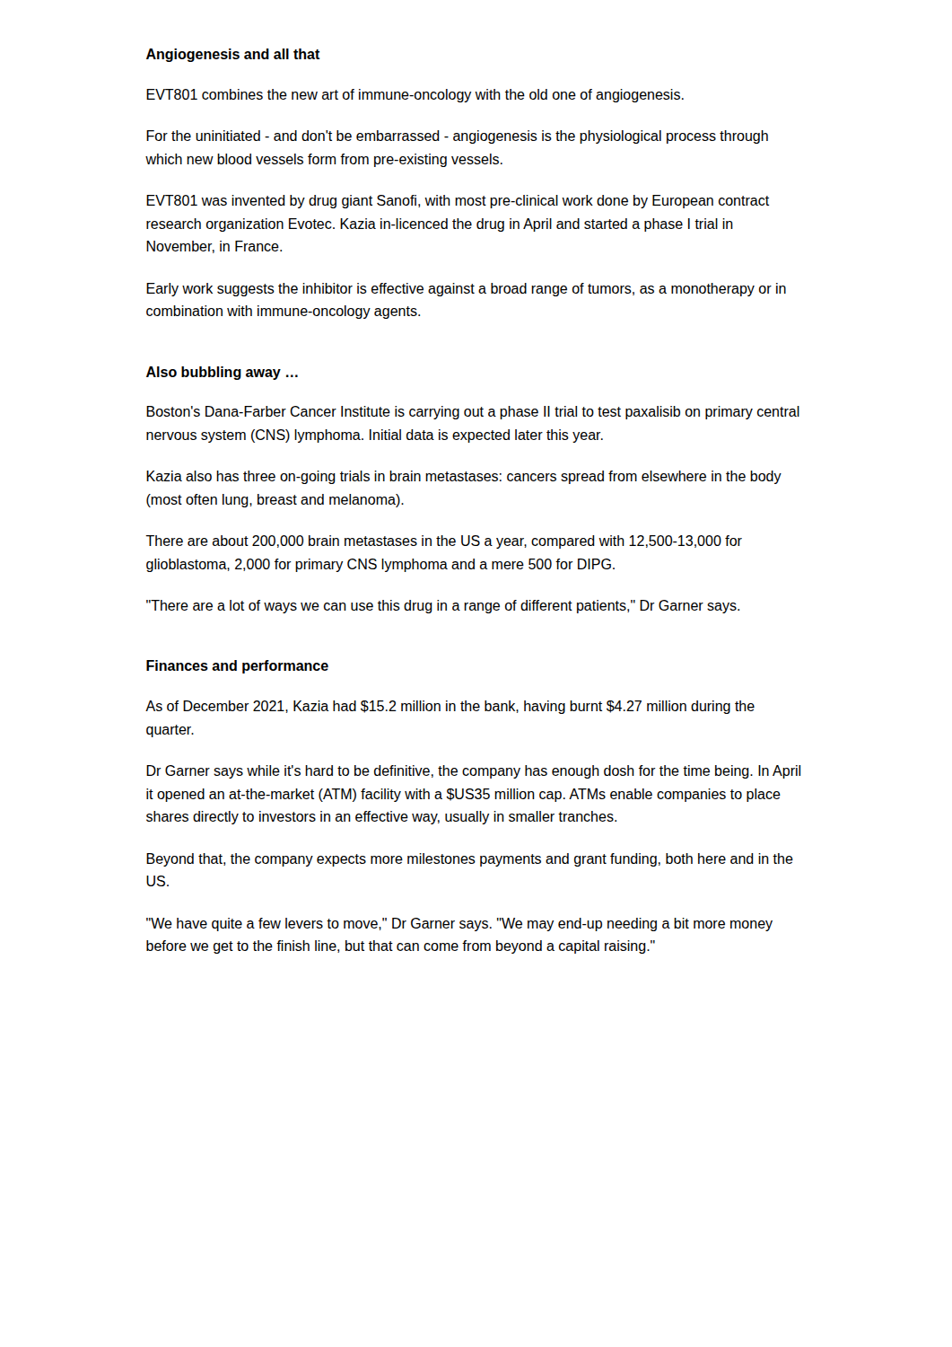Angiogenesis and all that
EVT801 combines the new art of immune-oncology with the old one of angiogenesis.
For the uninitiated - and don't be embarrassed - angiogenesis is the physiological process through which new blood vessels form from pre-existing vessels.
EVT801 was invented by drug giant Sanofi, with most pre-clinical work done by European contract research organization Evotec. Kazia in-licenced the drug in April and started a phase I trial in November, in France.
Early work suggests the inhibitor is effective against a broad range of tumors, as a monotherapy or in combination with immune-oncology agents.
Also bubbling away …
Boston's Dana-Farber Cancer Institute is carrying out a phase II trial to test paxalisib on primary central nervous system (CNS) lymphoma. Initial data is expected later this year.
Kazia also has three on-going trials in brain metastases: cancers spread from elsewhere in the body (most often lung, breast and melanoma).
There are about 200,000 brain metastases in the US a year, compared with 12,500-13,000 for glioblastoma, 2,000 for primary CNS lymphoma and a mere 500 for DIPG.
"There are a lot of ways we can use this drug in a range of different patients," Dr Garner says.
Finances and performance
As of December 2021, Kazia had $15.2 million in the bank, having burnt $4.27 million during the quarter.
Dr Garner says while it's hard to be definitive, the company has enough dosh for the time being. In April it opened an at-the-market (ATM) facility with a $US35 million cap. ATMs enable companies to place shares directly to investors in an effective way, usually in smaller tranches.
Beyond that, the company expects more milestones payments and grant funding, both here and in the US.
"We have quite a few levers to move," Dr Garner says. "We may end-up needing a bit more money before we get to the finish line, but that can come from beyond a capital raising."